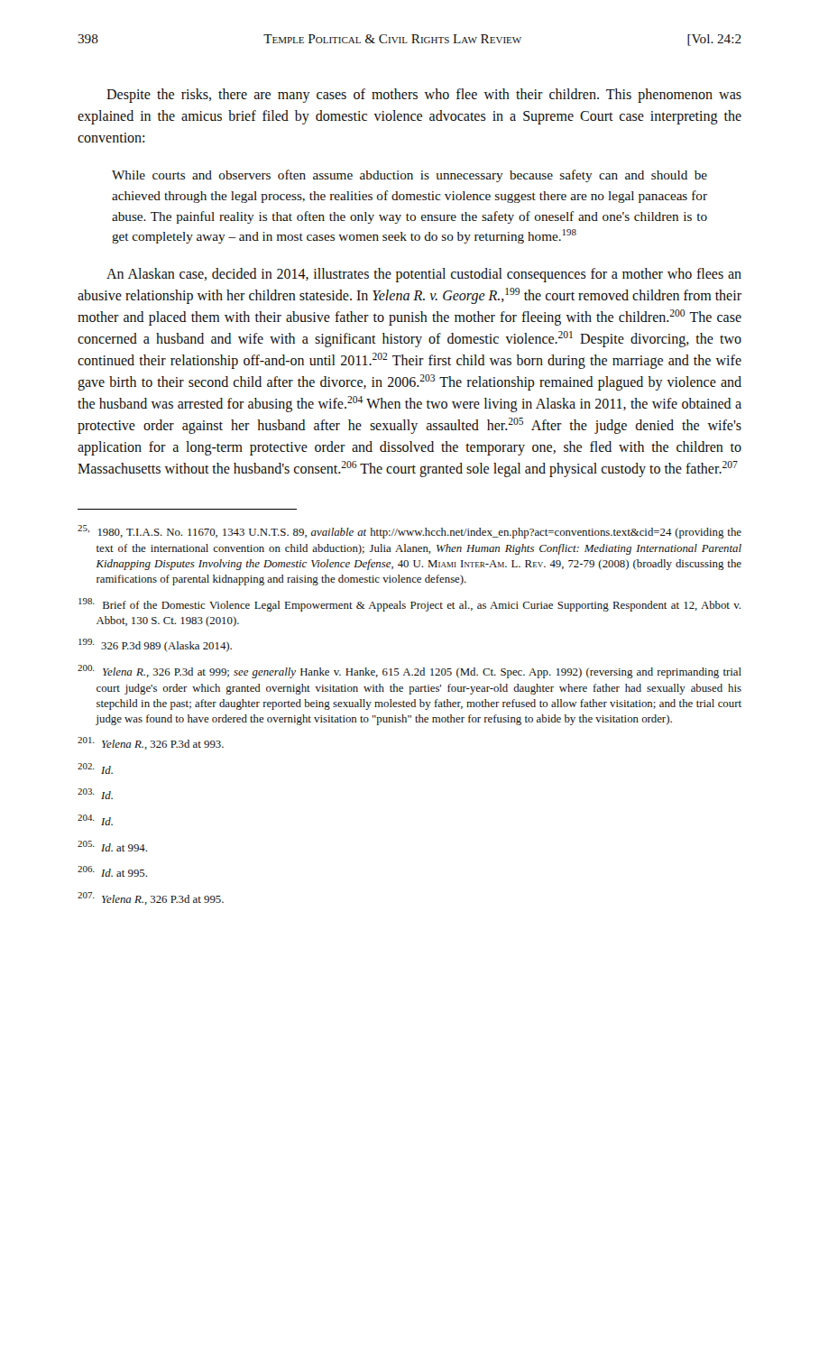398 Temple Political & Civil Rights Law Review [Vol. 24:2
Despite the risks, there are many cases of mothers who flee with their children. This phenomenon was explained in the amicus brief filed by domestic violence advocates in a Supreme Court case interpreting the convention:
While courts and observers often assume abduction is unnecessary because safety can and should be achieved through the legal process, the realities of domestic violence suggest there are no legal panaceas for abuse. The painful reality is that often the only way to ensure the safety of oneself and one's children is to get completely away – and in most cases women seek to do so by returning home.198
An Alaskan case, decided in 2014, illustrates the potential custodial consequences for a mother who flees an abusive relationship with her children stateside. In Yelena R. v. George R.,199 the court removed children from their mother and placed them with their abusive father to punish the mother for fleeing with the children.200 The case concerned a husband and wife with a significant history of domestic violence.201 Despite divorcing, the two continued their relationship off-and-on until 2011.202 Their first child was born during the marriage and the wife gave birth to their second child after the divorce, in 2006.203 The relationship remained plagued by violence and the husband was arrested for abusing the wife.204 When the two were living in Alaska in 2011, the wife obtained a protective order against her husband after he sexually assaulted her.205 After the judge denied the wife's application for a long-term protective order and dissolved the temporary one, she fled with the children to Massachusetts without the husband's consent.206 The court granted sole legal and physical custody to the father.207
25, 1980, T.I.A.S. No. 11670, 1343 U.N.T.S. 89, available at http://www.hcch.net/index_en.php?act=conventions.text&cid=24 (providing the text of the international convention on child abduction); Julia Alanen, When Human Rights Conflict: Mediating International Parental Kidnapping Disputes Involving the Domestic Violence Defense, 40 U. Miami Inter-Am. L. Rev. 49, 72-79 (2008) (broadly discussing the ramifications of parental kidnapping and raising the domestic violence defense).
198. Brief of the Domestic Violence Legal Empowerment & Appeals Project et al., as Amici Curiae Supporting Respondent at 12, Abbot v. Abbot, 130 S. Ct. 1983 (2010).
199. 326 P.3d 989 (Alaska 2014).
200. Yelena R., 326 P.3d at 999; see generally Hanke v. Hanke, 615 A.2d 1205 (Md. Ct. Spec. App. 1992) (reversing and reprimanding trial court judge's order which granted overnight visitation with the parties' four-year-old daughter where father had sexually abused his stepchild in the past; after daughter reported being sexually molested by father, mother refused to allow father visitation; and the trial court judge was found to have ordered the overnight visitation to "punish" the mother for refusing to abide by the visitation order).
201. Yelena R., 326 P.3d at 993.
202. Id.
203. Id.
204. Id.
205. Id. at 994.
206. Id. at 995.
207. Yelena R., 326 P.3d at 995.